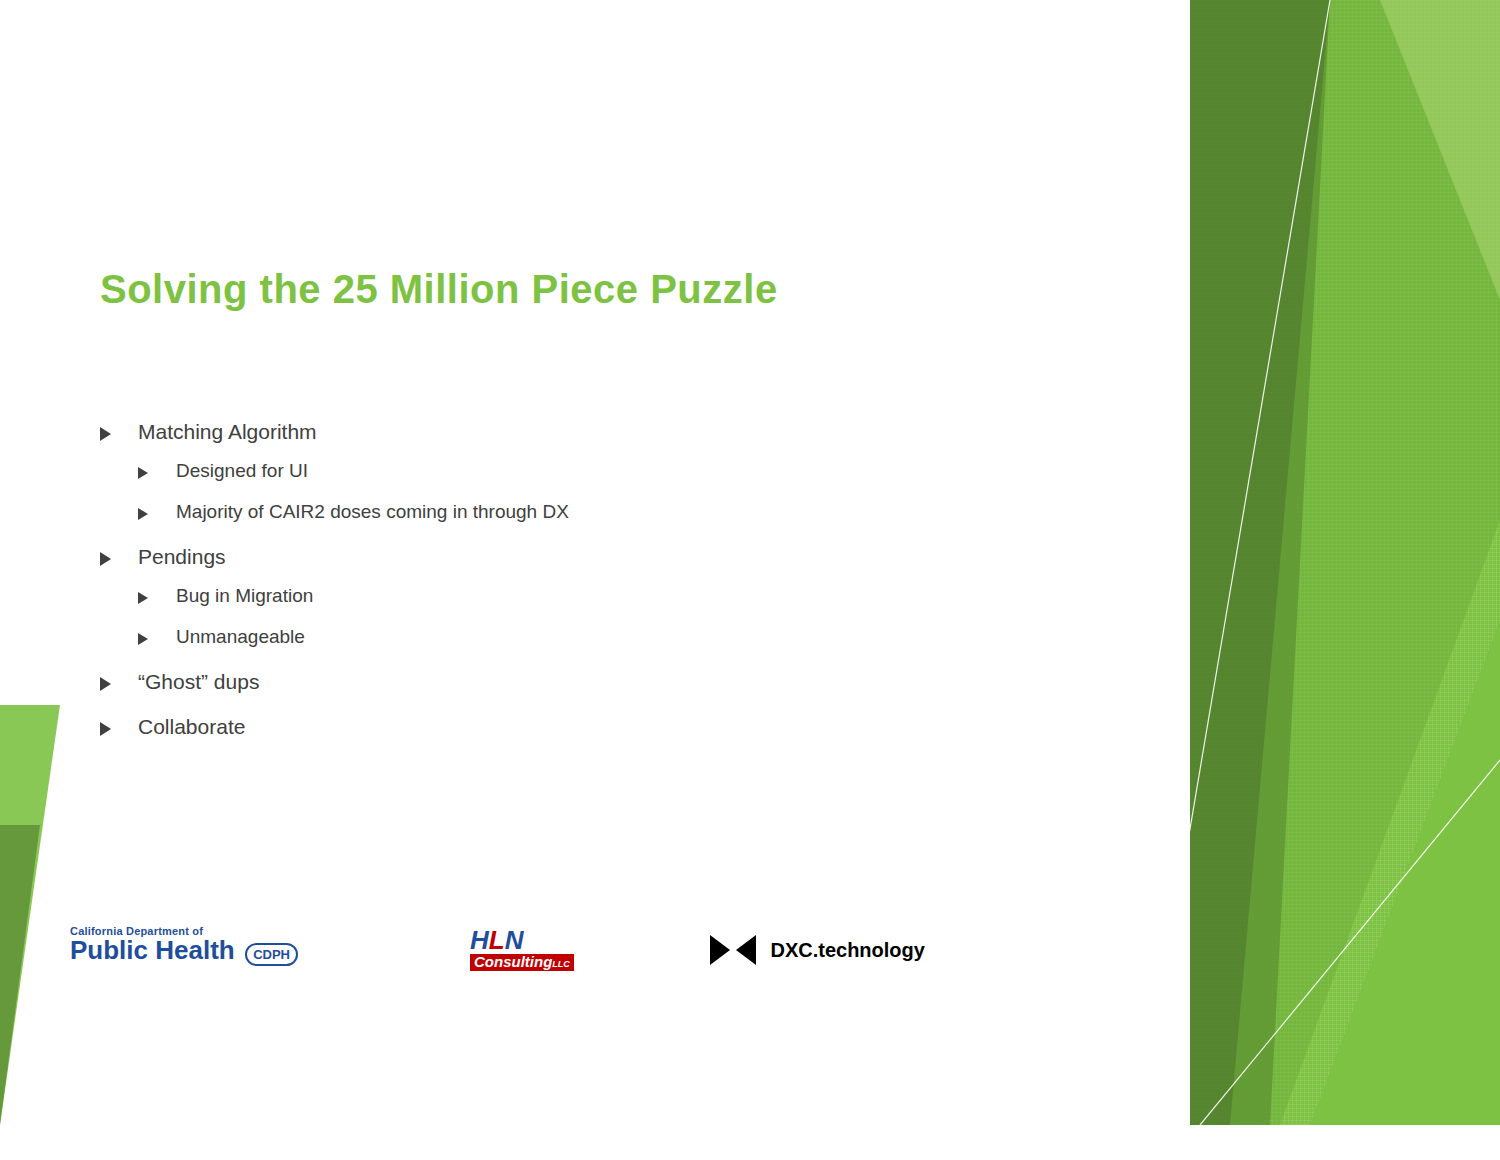Solving the 25 Million Piece Puzzle
Matching Algorithm
Designed for UI
Majority of CAIR2 doses coming in through DX
Pendings
Bug in Migration
Unmanageable
“Ghost” dups
Collaborate
California Department of
Public Health CDPH
HLN
ConsultingLLC
DXC.technology